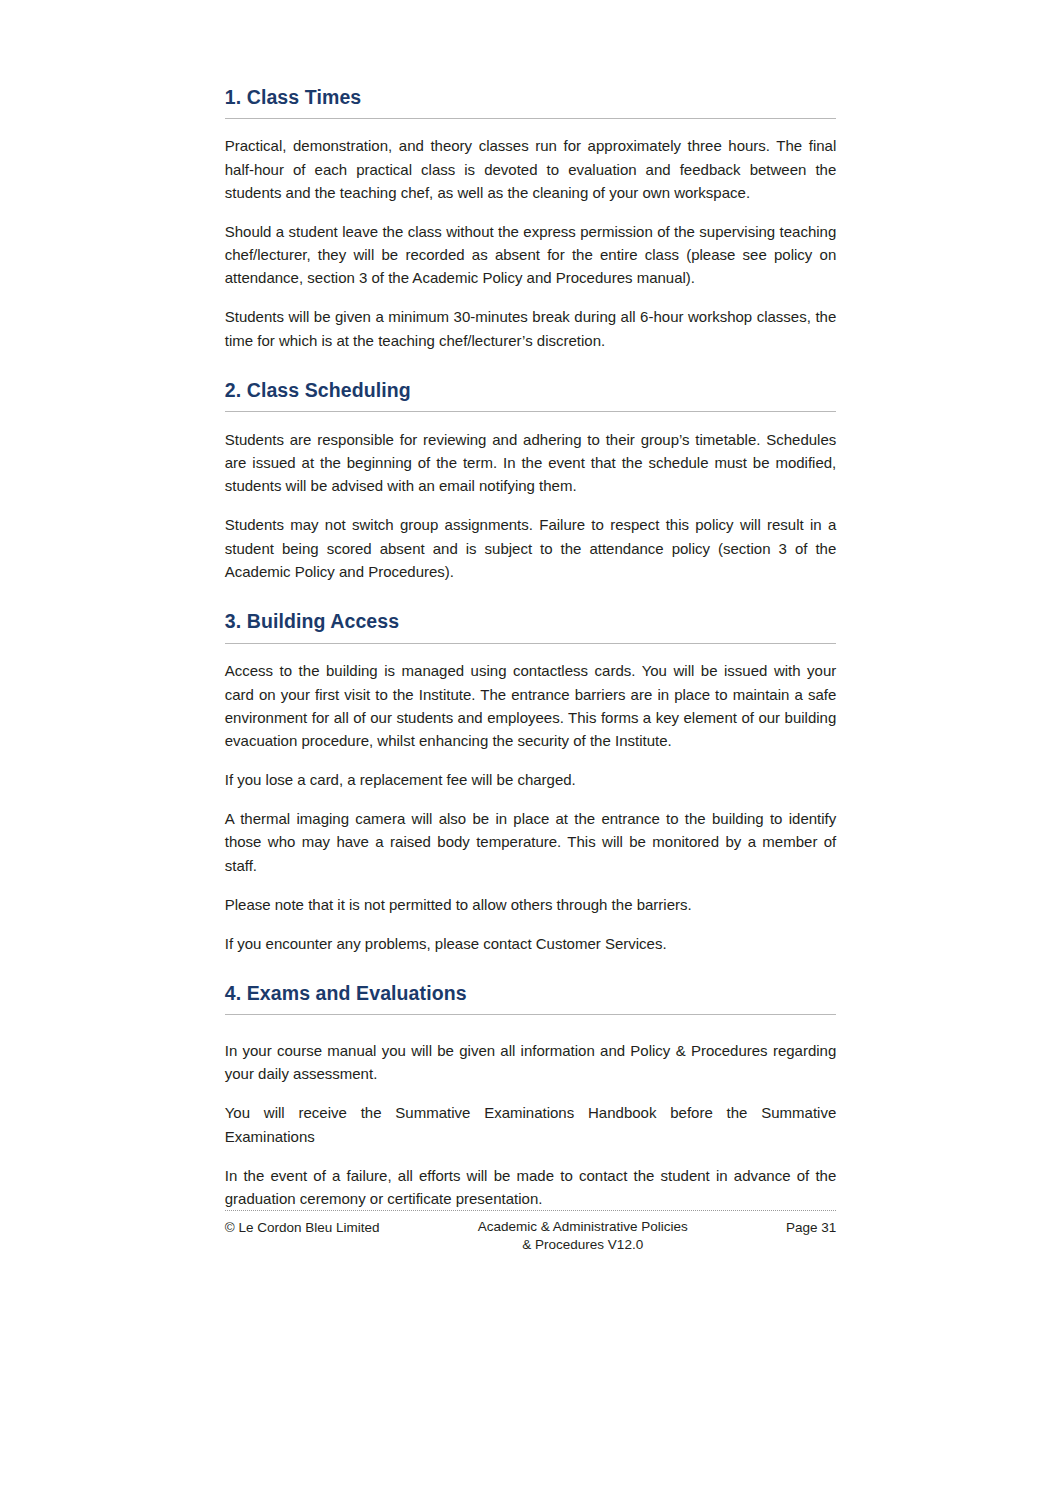1. Class Times
Practical, demonstration, and theory classes run for approximately three hours. The final half-hour of each practical class is devoted to evaluation and feedback between the students and the teaching chef, as well as the cleaning of your own workspace.
Should a student leave the class without the express permission of the supervising teaching chef/lecturer, they will be recorded as absent for the entire class (please see policy on attendance, section 3 of the Academic Policy and Procedures manual).
Students will be given a minimum 30-minutes break during all 6-hour workshop classes, the time for which is at the teaching chef/lecturer’s discretion.
2. Class Scheduling
Students are responsible for reviewing and adhering to their group’s timetable. Schedules are issued at the beginning of the term. In the event that the schedule must be modified, students will be advised with an email notifying them.
Students may not switch group assignments. Failure to respect this policy will result in a student being scored absent and is subject to the attendance policy (section 3 of the Academic Policy and Procedures).
3. Building Access
Access to the building is managed using contactless cards. You will be issued with your card on your first visit to the Institute. The entrance barriers are in place to maintain a safe environment for all of our students and employees. This forms a key element of our building evacuation procedure, whilst enhancing the security of the Institute.
If you lose a card, a replacement fee will be charged.
A thermal imaging camera will also be in place at the entrance to the building to identify those who may have a raised body temperature. This will be monitored by a member of staff.
Please note that it is not permitted to allow others through the barriers.
If you encounter any problems, please contact Customer Services.
4. Exams and Evaluations
In your course manual you will be given all information and Policy & Procedures regarding your daily assessment.
You will receive the Summative Examinations Handbook before the Summative Examinations
In the event of a failure, all efforts will be made to contact the student in advance of the graduation ceremony or certificate presentation.
© Le Cordon Bleu Limited
Academic & Administrative Policies
& Procedures V12.0
Page 31